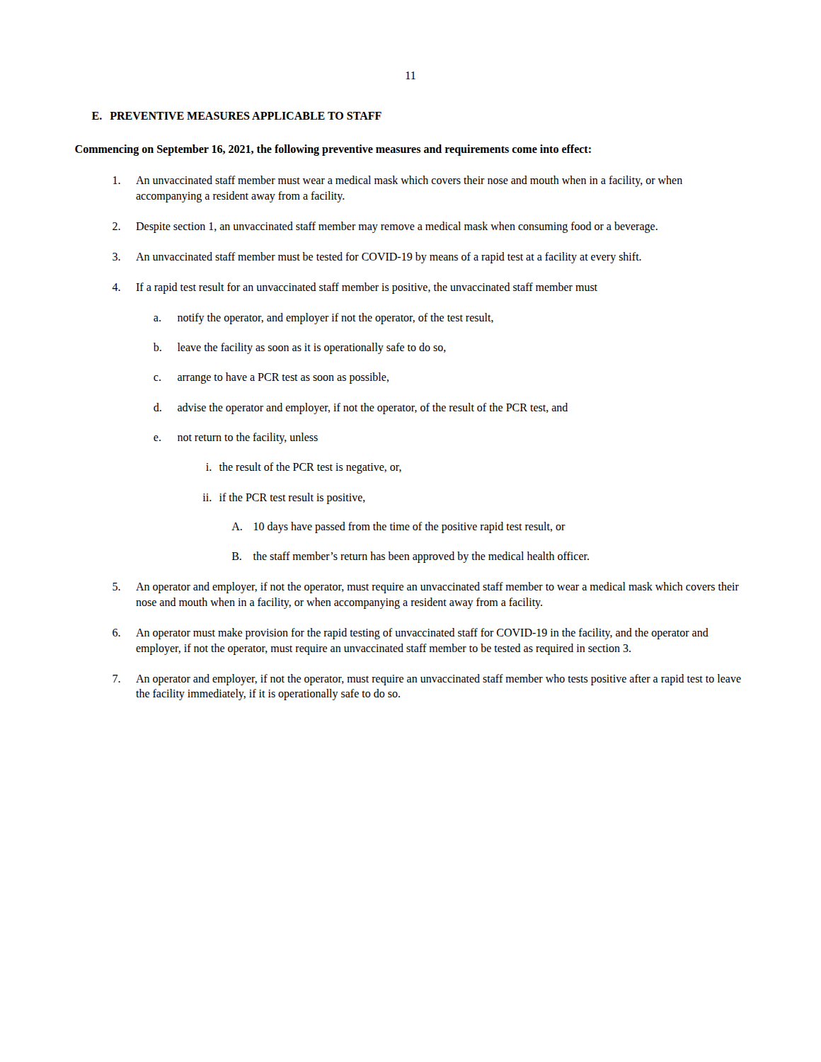11
E. PREVENTIVE MEASURES APPLICABLE TO STAFF
Commencing on September 16, 2021, the following preventive measures and requirements come into effect:
1. An unvaccinated staff member must wear a medical mask which covers their nose and mouth when in a facility, or when accompanying a resident away from a facility.
2. Despite section 1, an unvaccinated staff member may remove a medical mask when consuming food or a beverage.
3. An unvaccinated staff member must be tested for COVID-19 by means of a rapid test at a facility at every shift.
4. If a rapid test result for an unvaccinated staff member is positive, the unvaccinated staff member must
a. notify the operator, and employer if not the operator, of the test result,
b. leave the facility as soon as it is operationally safe to do so,
c. arrange to have a PCR test as soon as possible,
d. advise the operator and employer, if not the operator, of the result of the PCR test, and
e. not return to the facility, unless
i. the result of the PCR test is negative, or,
ii. if the PCR test result is positive,
A. 10 days have passed from the time of the positive rapid test result, or
B. the staff member’s return has been approved by the medical health officer.
5. An operator and employer, if not the operator, must require an unvaccinated staff member to wear a medical mask which covers their nose and mouth when in a facility, or when accompanying a resident away from a facility.
6. An operator must make provision for the rapid testing of unvaccinated staff for COVID-19 in the facility, and the operator and employer, if not the operator, must require an unvaccinated staff member to be tested as required in section 3.
7. An operator and employer, if not the operator, must require an unvaccinated staff member who tests positive after a rapid test to leave the facility immediately, if it is operationally safe to do so.